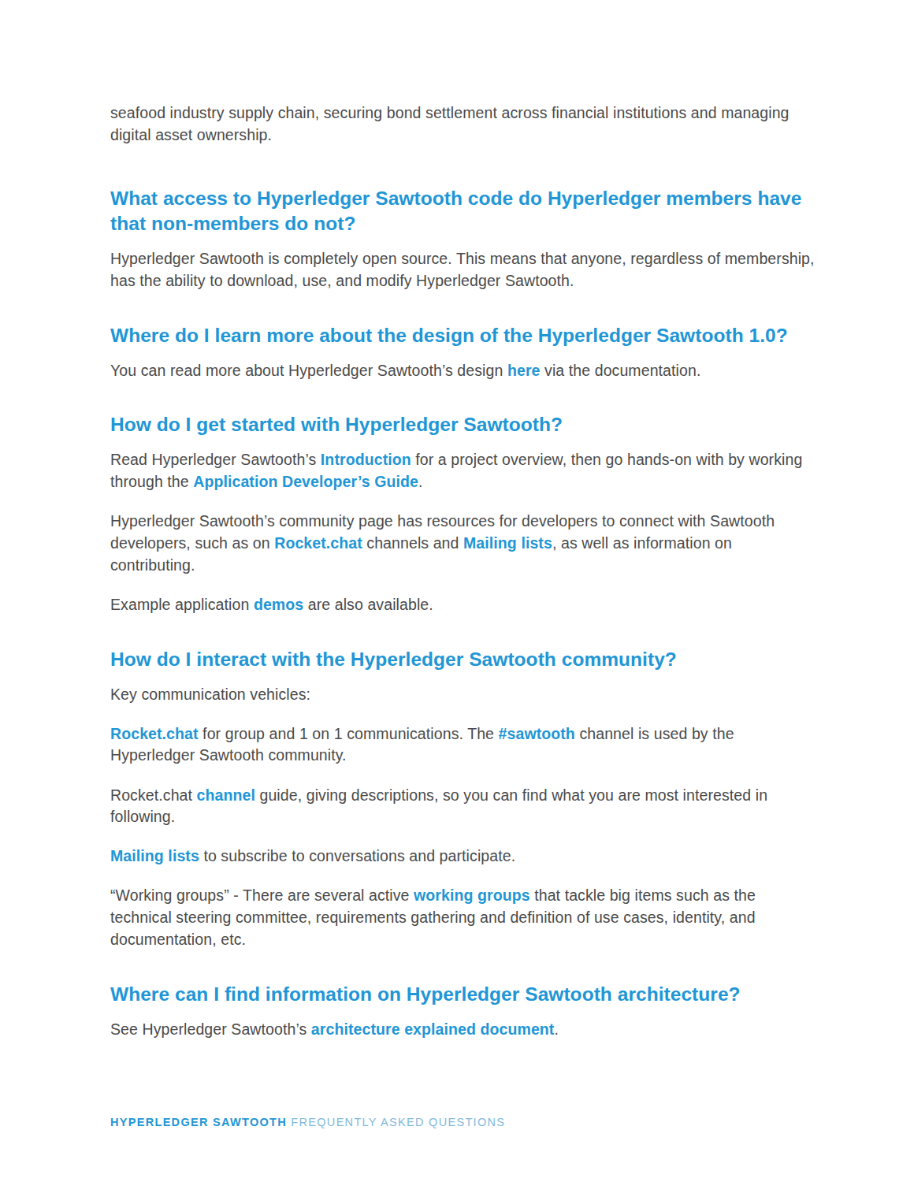seafood industry supply chain, securing bond settlement across financial institutions and managing digital asset ownership.
What access to Hyperledger Sawtooth code do Hyperledger members have that non-members do not?
Hyperledger Sawtooth is completely open source. This means that anyone, regardless of membership, has the ability to download, use, and modify Hyperledger Sawtooth.
Where do I learn more about the design of the Hyperledger Sawtooth 1.0?
You can read more about Hyperledger Sawtooth’s design here via the documentation.
How do I get started with Hyperledger Sawtooth?
Read Hyperledger Sawtooth’s Introduction for a project overview, then go hands-on with by working through the Application Developer’s Guide.
Hyperledger Sawtooth’s community page has resources for developers to connect with Sawtooth developers, such as on Rocket.chat channels and Mailing lists, as well as information on contributing.
Example application demos are also available.
How do I interact with the Hyperledger Sawtooth community?
Key communication vehicles:
Rocket.chat for group and 1 on 1 communications. The #sawtooth channel is used by the Hyperledger Sawtooth community.
Rocket.chat channel guide, giving descriptions, so you can find what you are most interested in following.
Mailing lists to subscribe to conversations and participate.
“Working groups” - There are several active working groups that tackle big items such as the technical steering committee, requirements gathering and definition of use cases, identity, and documentation, etc.
Where can I find information on Hyperledger Sawtooth architecture?
See Hyperledger Sawtooth’s architecture explained document.
Hyperledger Sawtooth Frequently Asked Questions